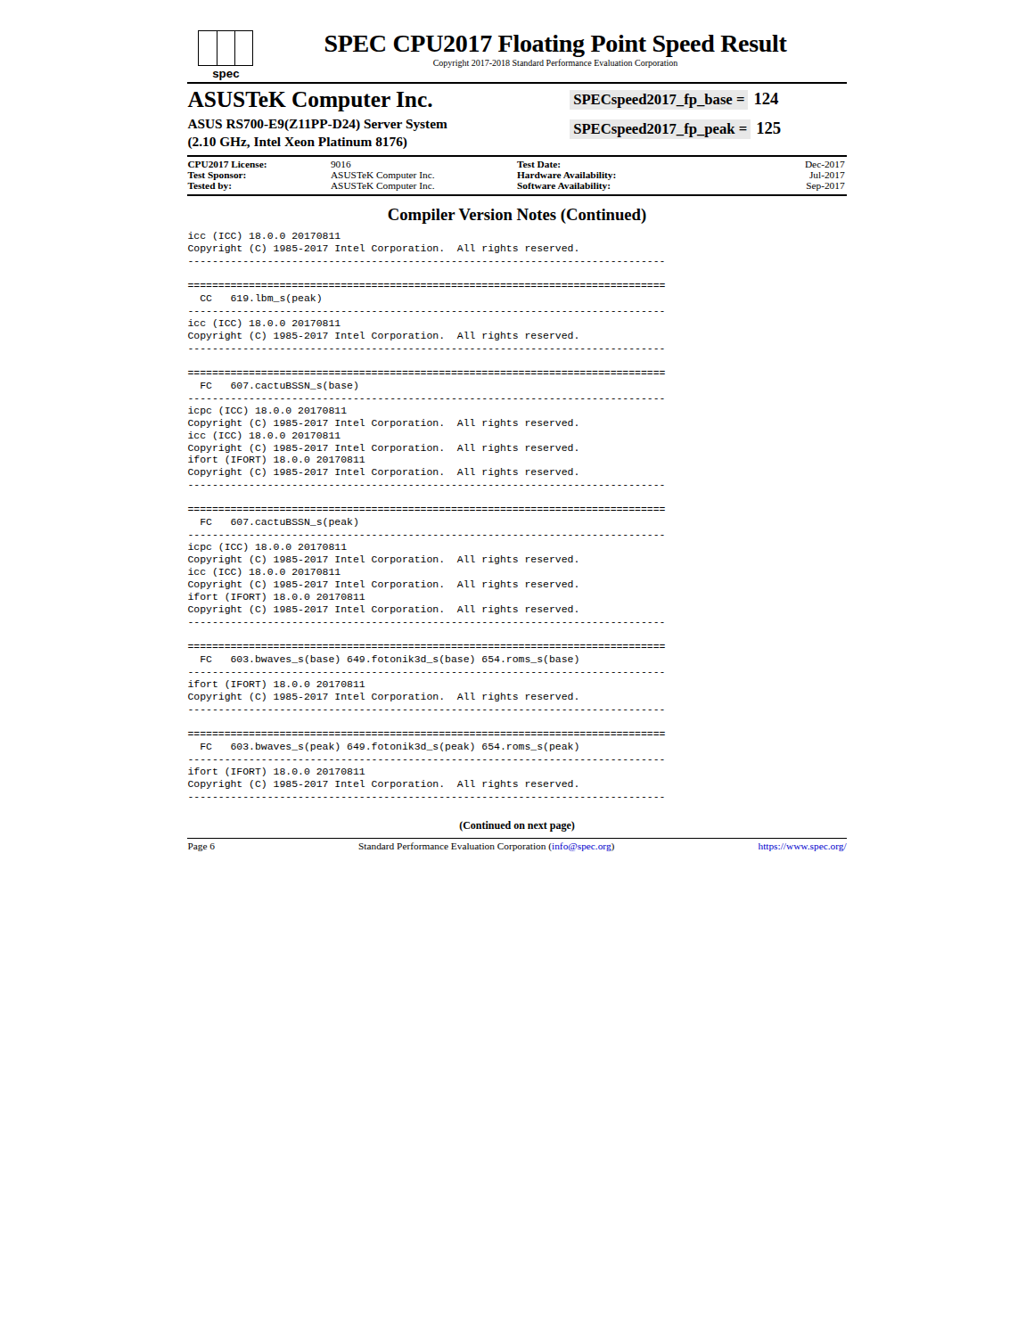spec
SPEC CPU2017 Floating Point Speed Result
Copyright 2017-2018 Standard Performance Evaluation Corporation
ASUSTeK Computer Inc.
ASUS RS700-E9(Z11PP-D24) Server System
(2.10 GHz, Intel Xeon Platinum 8176)
SPECspeed2017_fp_base =124
SPECspeed2017_fp_peak =125
| CPU2017 License: | 9016 |
| Test Sponsor: | ASUSTeK Computer Inc. |
| Tested by: | ASUSTeK Computer Inc. |
| Test Date: | Dec-2017 |
| Hardware Availability: | Jul-2017 |
| Software Availability: | Sep-2017 |
Compiler Version Notes (Continued)
icc (ICC) 18.0.0 20170811
Copyright (C) 1985-2017 Intel Corporation.  All rights reserved.
------------------------------------------------------------------------------

==============================================================================
  CC   619.lbm_s(peak)
------------------------------------------------------------------------------
icc (ICC) 18.0.0 20170811
Copyright (C) 1985-2017 Intel Corporation.  All rights reserved.
------------------------------------------------------------------------------

==============================================================================
  FC   607.cactuBSSN_s(base)
------------------------------------------------------------------------------
icpc (ICC) 18.0.0 20170811
Copyright (C) 1985-2017 Intel Corporation.  All rights reserved.
icc (ICC) 18.0.0 20170811
Copyright (C) 1985-2017 Intel Corporation.  All rights reserved.
ifort (IFORT) 18.0.0 20170811
Copyright (C) 1985-2017 Intel Corporation.  All rights reserved.
------------------------------------------------------------------------------

==============================================================================
  FC   607.cactuBSSN_s(peak)
------------------------------------------------------------------------------
icpc (ICC) 18.0.0 20170811
Copyright (C) 1985-2017 Intel Corporation.  All rights reserved.
icc (ICC) 18.0.0 20170811
Copyright (C) 1985-2017 Intel Corporation.  All rights reserved.
ifort (IFORT) 18.0.0 20170811
Copyright (C) 1985-2017 Intel Corporation.  All rights reserved.
------------------------------------------------------------------------------

==============================================================================
  FC   603.bwaves_s(base) 649.fotonik3d_s(base) 654.roms_s(base)
------------------------------------------------------------------------------
ifort (IFORT) 18.0.0 20170811
Copyright (C) 1985-2017 Intel Corporation.  All rights reserved.
------------------------------------------------------------------------------

==============================================================================
  FC   603.bwaves_s(peak) 649.fotonik3d_s(peak) 654.roms_s(peak)
------------------------------------------------------------------------------
ifort (IFORT) 18.0.0 20170811
Copyright (C) 1985-2017 Intel Corporation.  All rights reserved.
------------------------------------------------------------------------------
(Continued on next page)
Page 6
Standard Performance Evaluation Corporation (info@spec.org)
https://www.spec.org/